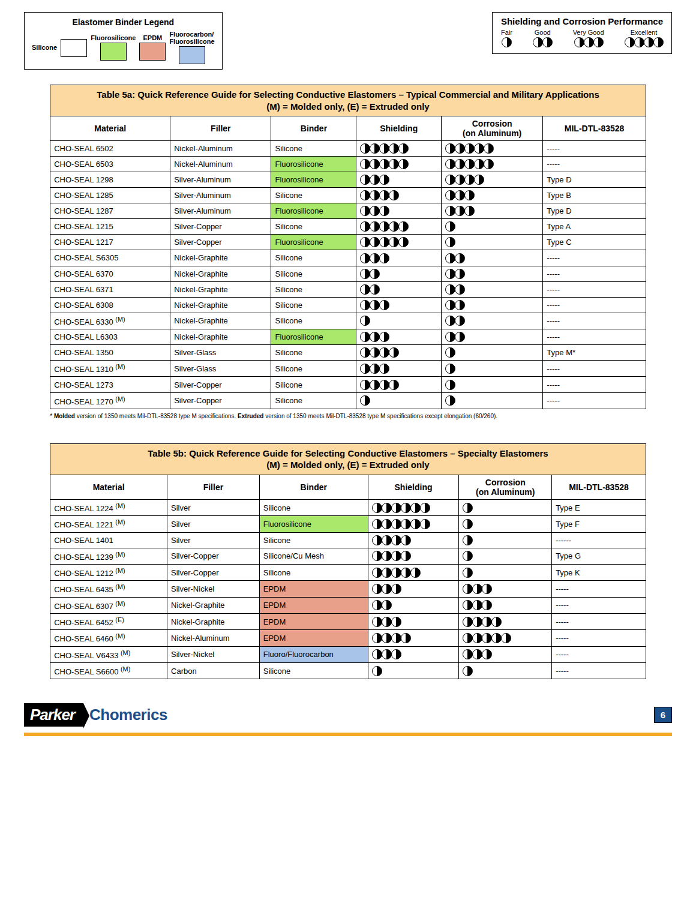Elastomer Binder Legend
Silicone
Fluorosilicone
EPDM
Fluorocarbon/
Fluorosilicone
Shielding and Corrosion Performance
Fair
Good
Very Good
Excellent
Table 5a: Quick Reference Guide for Selecting Conductive Elastomers – Typical Commercial and Military Applications (M) = Molded only, (E) = Extruded only
| Material | Filler | Binder | Shielding | Corrosion (on Aluminum) | MIL-DTL-83528 |
| --- | --- | --- | --- | --- | --- |
| CHO-SEAL 6502 | Nickel-Aluminum | Silicone | | | ----- |
| CHO-SEAL 6503 | Nickel-Aluminum | Fluorosilicone | | | ----- |
| CHO-SEAL 1298 | Silver-Aluminum | Fluorosilicone | | | Type D |
| CHO-SEAL 1285 | Silver-Aluminum | Silicone | | | Type B |
| CHO-SEAL 1287 | Silver-Aluminum | Fluorosilicone | | | Type D |
| CHO-SEAL 1215 | Silver-Copper | Silicone | | | Type A |
| CHO-SEAL 1217 | Silver-Copper | Fluorosilicone | | | Type C |
| CHO-SEAL S6305 | Nickel-Graphite | Silicone | | | ----- |
| CHO-SEAL 6370 | Nickel-Graphite | Silicone | | | ----- |
| CHO-SEAL 6371 | Nickel-Graphite | Silicone | | | ----- |
| CHO-SEAL 6308 | Nickel-Graphite | Silicone | | | ----- |
| CHO-SEAL 6330 (M) | Nickel-Graphite | Silicone | | | ----- |
| CHO-SEAL L6303 | Nickel-Graphite | Fluorosilicone | | | ----- |
| CHO-SEAL 1350 | Silver-Glass | Silicone | | | Type M* |
| CHO-SEAL 1310 (M) | Silver-Glass | Silicone | | | ----- |
| CHO-SEAL 1273 | Silver-Copper | Silicone | | | ----- |
| CHO-SEAL 1270 (M) | Silver-Copper | Silicone | | | ----- |
* Molded version of 1350 meets Mil-DTL-83528 type M specifications. Extruded version of 1350 meets Mil-DTL-83528 type M specifications except elongation (60/260).
Table 5b: Quick Reference Guide for Selecting Conductive Elastomers – Specialty Elastomers (M) = Molded only, (E) = Extruded only
| Material | Filler | Binder | Shielding | Corrosion (on Aluminum) | MIL-DTL-83528 |
| --- | --- | --- | --- | --- | --- |
| CHO-SEAL 1224 (M) | Silver | Silicone | | | Type E |
| CHO-SEAL 1221 (M) | Silver | Fluorosilicone | | | Type F |
| CHO-SEAL 1401 | Silver | Silicone | | | ------ |
| CHO-SEAL 1239 (M) | Silver-Copper | Silicone/Cu Mesh | | | Type G |
| CHO-SEAL 1212 (M) | Silver-Copper | Silicone | | | Type K |
| CHO-SEAL 6435 (M) | Silver-Nickel | EPDM | | | ----- |
| CHO-SEAL 6307 (M) | Nickel-Graphite | EPDM | | | ----- |
| CHO-SEAL 6452 (E) | Nickel-Graphite | EPDM | | | ----- |
| CHO-SEAL 6460 (M) | Nickel-Aluminum | EPDM | | | ----- |
| CHO-SEAL V6433 (M) | Silver-Nickel | Fluoro/Fluorocarbon | | | ----- |
| CHO-SEAL S6600 (M) | Carbon | Silicone | | | ----- |
Parker Chomerics
6